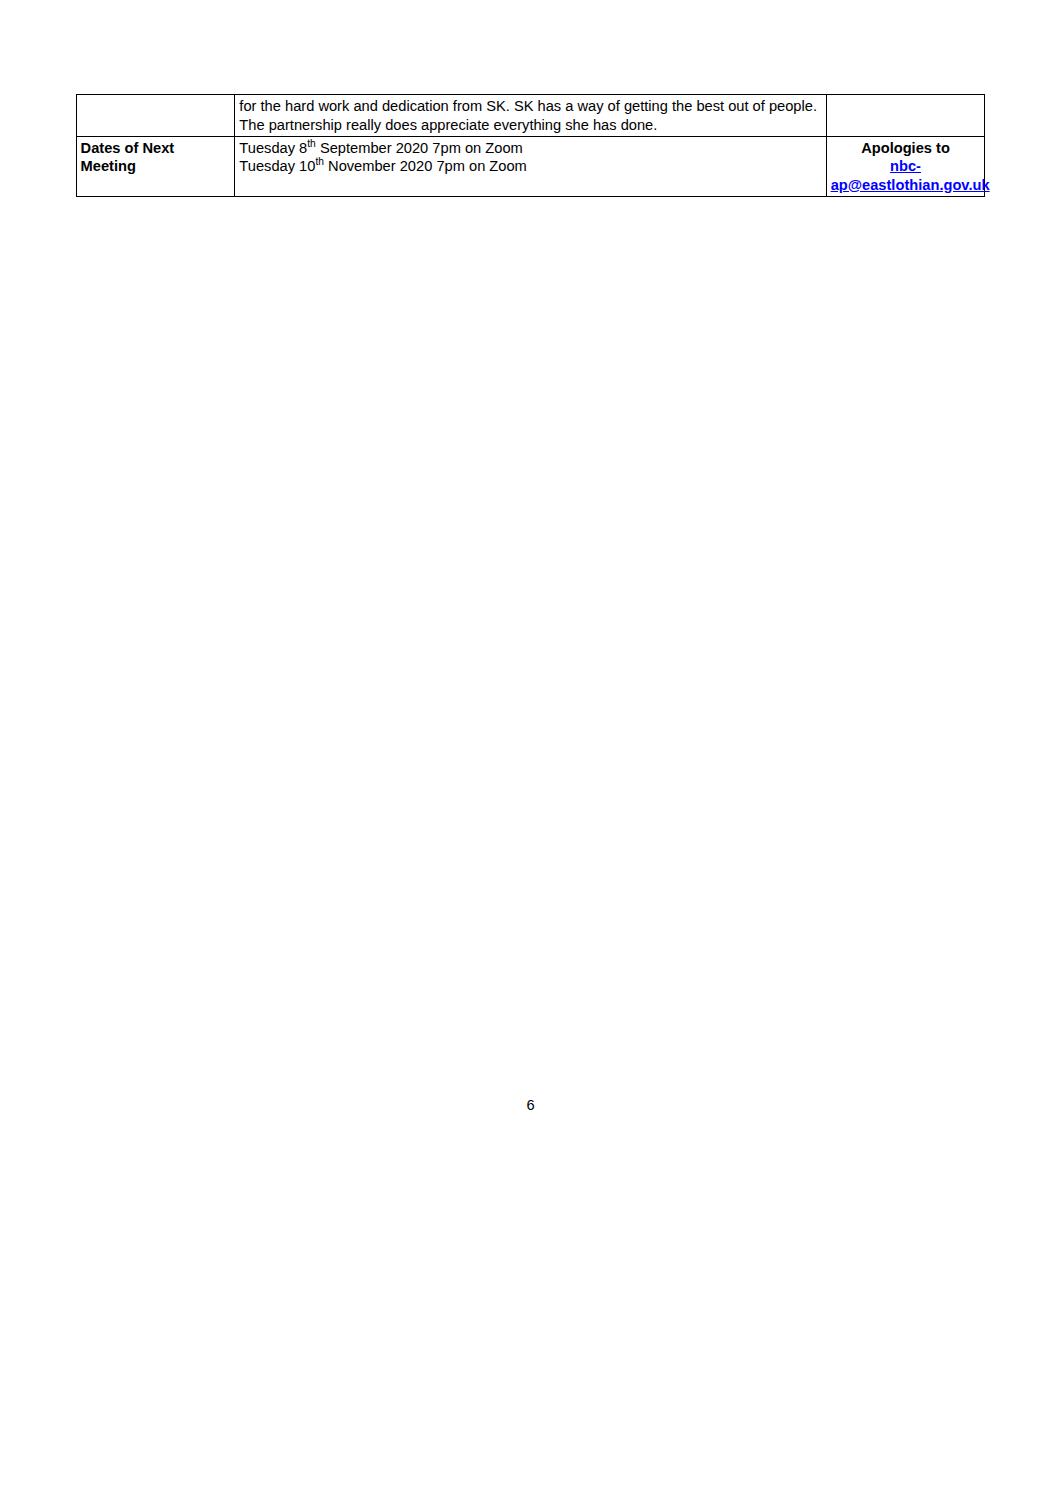| | for the hard work and dedication from SK. SK has a way of getting the best out of people. The partnership really does appreciate everything she has done. | |
| Dates of Next Meeting | Tuesday 8 th September 2020 7pm on Zoom Tuesday 10 th November 2020 7pm on Zoom | Apologies to nbc-ap@eastlothian.gov.uk |
6